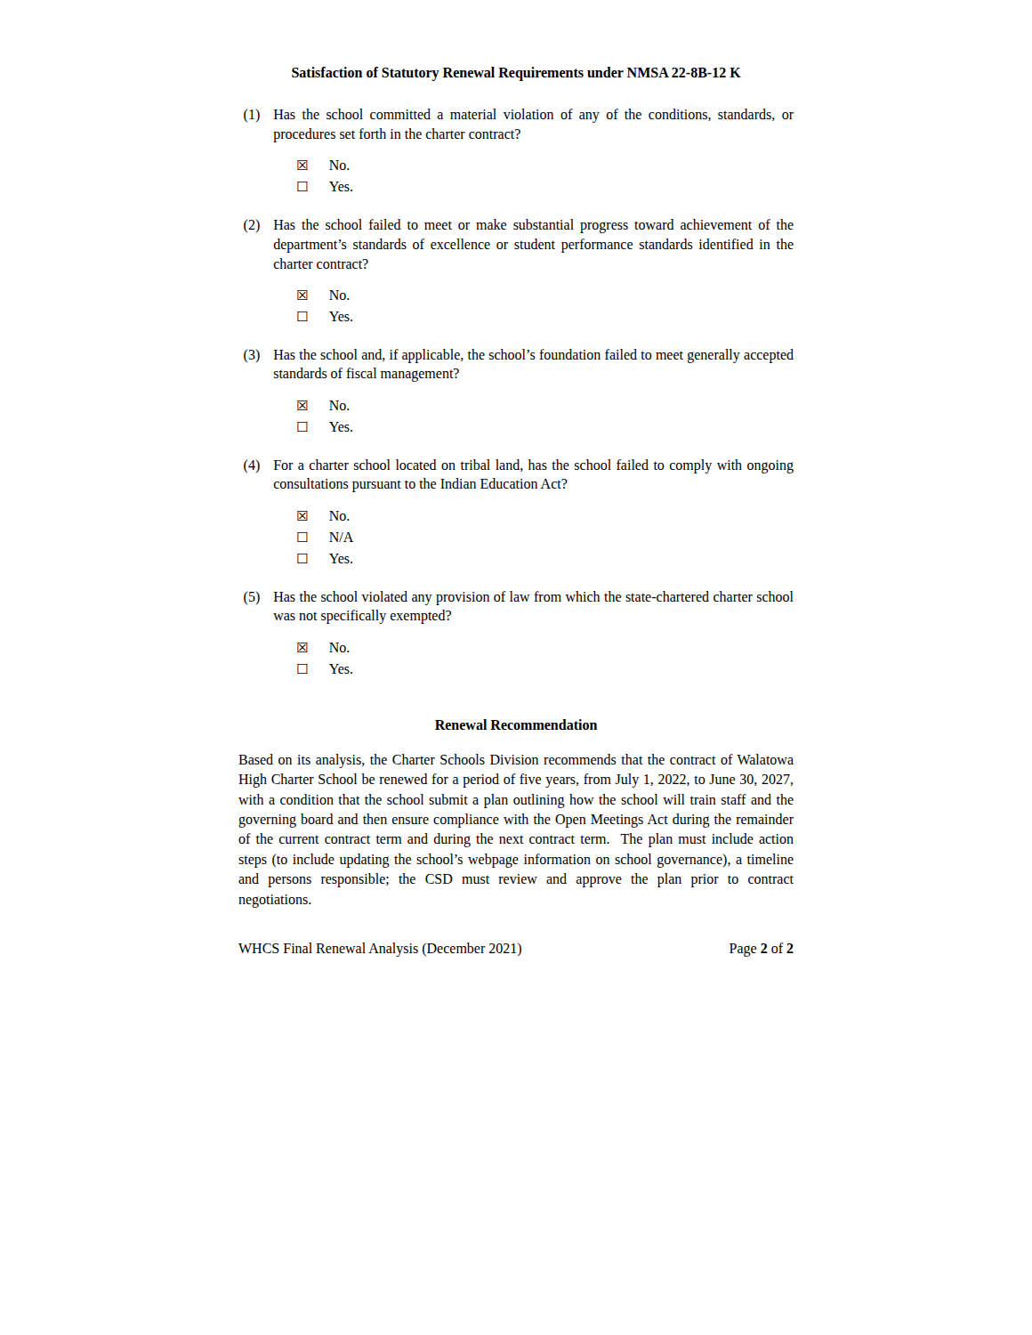Satisfaction of Statutory Renewal Requirements under NMSA 22-8B-12 K
(1) Has the school committed a material violation of any of the conditions, standards, or procedures set forth in the charter contract?
☒No.
☐Yes.
(2) Has the school failed to meet or make substantial progress toward achievement of the department’s standards of excellence or student performance standards identified in the charter contract?
☒No.
☐Yes.
(3) Has the school and, if applicable, the school’s foundation failed to meet generally accepted standards of fiscal management?
☒No.
☐Yes.
(4) For a charter school located on tribal land, has the school failed to comply with ongoing consultations pursuant to the Indian Education Act?
☒No.
☐N/A
☐Yes.
(5) Has the school violated any provision of law from which the state-chartered charter school was not specifically exempted?
☒No.
☐Yes.
Renewal Recommendation
Based on its analysis, the Charter Schools Division recommends that the contract of Walatowa High Charter School be renewed for a period of five years, from July 1, 2022, to June 30, 2027, with a condition that the school submit a plan outlining how the school will train staff and the governing board and then ensure compliance with the Open Meetings Act during the remainder of the current contract term and during the next contract term. The plan must include action steps (to include updating the school’s webpage information on school governance), a timeline and persons responsible; the CSD must review and approve the plan prior to contract negotiations.
WHCS Final Renewal Analysis (December 2021) Page 2 of 2